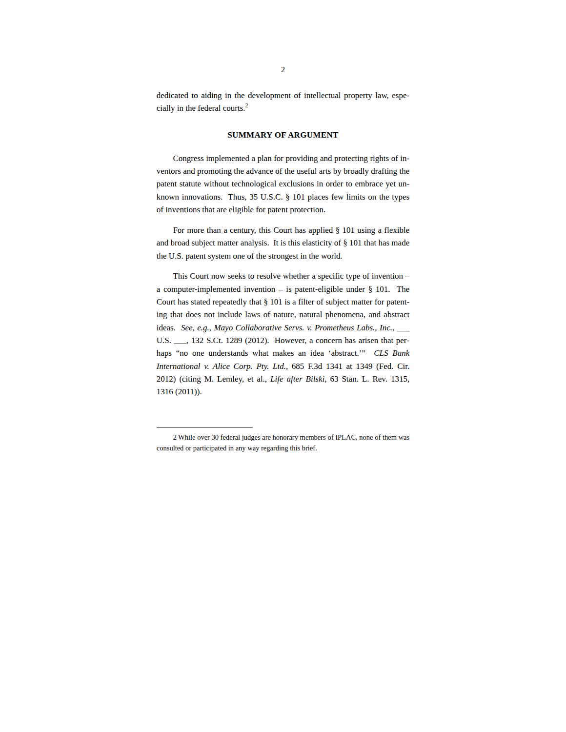2
dedicated to aiding in the development of intellectual property law, especially in the federal courts.2
SUMMARY OF ARGUMENT
Congress implemented a plan for providing and protecting rights of inventors and promoting the advance of the useful arts by broadly drafting the patent statute without technological exclusions in order to embrace yet unknown innovations. Thus, 35 U.S.C. § 101 places few limits on the types of inventions that are eligible for patent protection.
For more than a century, this Court has applied § 101 using a flexible and broad subject matter analysis. It is this elasticity of § 101 that has made the U.S. patent system one of the strongest in the world.
This Court now seeks to resolve whether a specific type of invention – a computer-implemented invention – is patent-eligible under § 101. The Court has stated repeatedly that § 101 is a filter of subject matter for patenting that does not include laws of nature, natural phenomena, and abstract ideas. See, e.g., Mayo Collaborative Servs. v. Prometheus Labs., Inc., ___ U.S. ___, 132 S.Ct. 1289 (2012). However, a concern has arisen that perhaps “no one understands what makes an idea ‘abstract.’” CLS Bank International v. Alice Corp. Pty. Ltd., 685 F.3d 1341 at 1349 (Fed. Cir. 2012) (citing M. Lemley, et al., Life after Bilski, 63 Stan. L. Rev. 1315, 1316 (2011)).
2 While over 30 federal judges are honorary members of IPLAC, none of them was consulted or participated in any way regarding this brief.